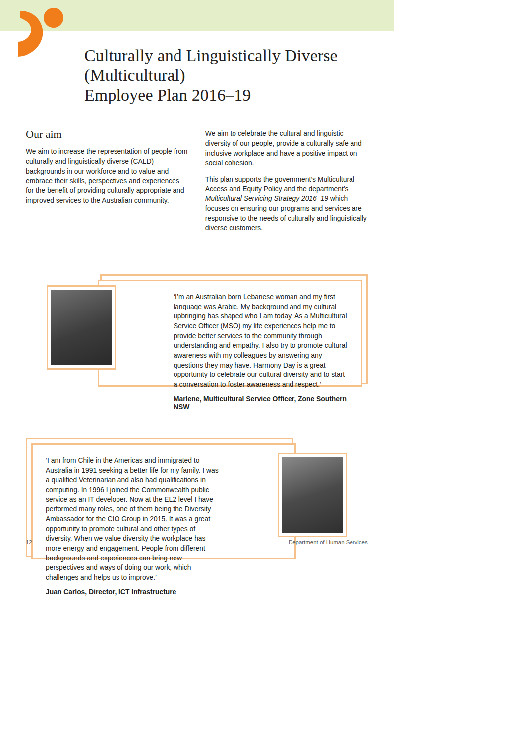Culturally and Linguistically Diverse (Multicultural)
Employee Plan 2016–19
Our aim
We aim to increase the representation of people from culturally and linguistically diverse (CALD) backgrounds in our workforce and to value and embrace their skills, perspectives and experiences for the benefit of providing culturally appropriate and improved services to the Australian community.
We aim to celebrate the cultural and linguistic diversity of our people, provide a culturally safe and inclusive workplace and have a positive impact on social cohesion.
This plan supports the government’s Multicultural Access and Equity Policy and the department’s Multicultural Servicing Strategy 2016–19 which focuses on ensuring our programs and services are responsive to the needs of culturally and linguistically diverse customers.
‘I’m an Australian born Lebanese woman and my first language was Arabic. My background and my cultural upbringing has shaped who I am today. As a Multicultural Service Officer (MSO) my life experiences help me to provide better services to the community through understanding and empathy. I also try to promote cultural awareness with my colleagues by answering any questions they may have. Harmony Day is a great opportunity to celebrate our cultural diversity and to start a conversation to foster awareness and respect.’
Marlene, Multicultural Service Officer, Zone Southern NSW
‘I am from Chile in the Americas and immigrated to Australia in 1991 seeking a better life for my family. I was a qualified Veterinarian and also had qualifications in computing. In 1996 I joined the Commonwealth public service as an IT developer. Now at the EL2 level I have performed many roles, one of them being the Diversity Ambassador for the CIO Group in 2015. It was a great opportunity to promote cultural and other types of diversity. When we value diversity the workplace has more energy and engagement. People from different backgrounds and experiences can bring new perspectives and ways of doing our work, which challenges and helps us to improve.’
Juan Carlos, Director, ICT Infrastructure
12 Department of Human Services